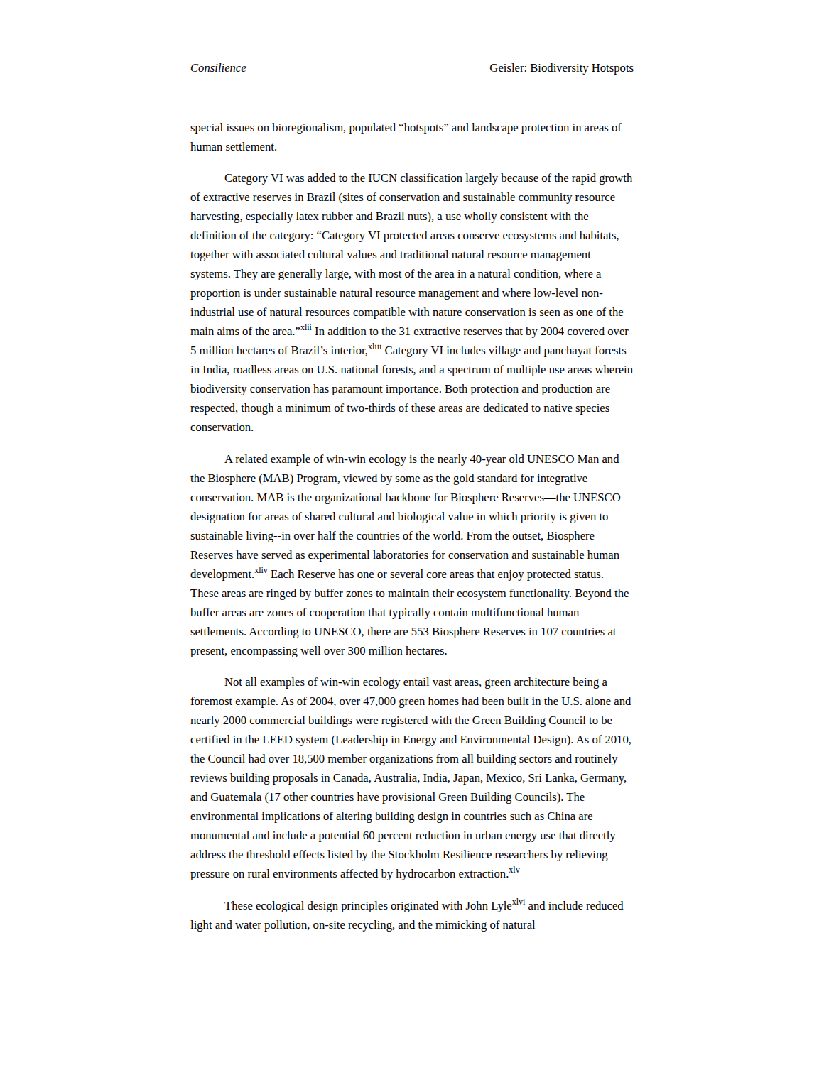Consilience Geisler: Biodiversity Hotspots
special issues on bioregionalism, populated “hotspots” and landscape protection in areas of human settlement.
Category VI was added to the IUCN classification largely because of the rapid growth of extractive reserves in Brazil (sites of conservation and sustainable community resource harvesting, especially latex rubber and Brazil nuts), a use wholly consistent with the definition of the category: “Category VI protected areas conserve ecosystems and habitats, together with associated cultural values and traditional natural resource management systems. They are generally large, with most of the area in a natural condition, where a proportion is under sustainable natural resource management and where low-level non-industrial use of natural resources compatible with nature conservation is seen as one of the main aims of the area.”xlii In addition to the 31 extractive reserves that by 2004 covered over 5 million hectares of Brazil’s interior,xliii Category VI includes village and panchayat forests in India, roadless areas on U.S. national forests, and a spectrum of multiple use areas wherein biodiversity conservation has paramount importance. Both protection and production are respected, though a minimum of two-thirds of these areas are dedicated to native species conservation.
A related example of win-win ecology is the nearly 40-year old UNESCO Man and the Biosphere (MAB) Program, viewed by some as the gold standard for integrative conservation. MAB is the organizational backbone for Biosphere Reserves—the UNESCO designation for areas of shared cultural and biological value in which priority is given to sustainable living--in over half the countries of the world. From the outset, Biosphere Reserves have served as experimental laboratories for conservation and sustainable human development.xliv Each Reserve has one or several core areas that enjoy protected status. These areas are ringed by buffer zones to maintain their ecosystem functionality. Beyond the buffer areas are zones of cooperation that typically contain multifunctional human settlements. According to UNESCO, there are 553 Biosphere Reserves in 107 countries at present, encompassing well over 300 million hectares.
Not all examples of win-win ecology entail vast areas, green architecture being a foremost example. As of 2004, over 47,000 green homes had been built in the U.S. alone and nearly 2000 commercial buildings were registered with the Green Building Council to be certified in the LEED system (Leadership in Energy and Environmental Design). As of 2010, the Council had over 18,500 member organizations from all building sectors and routinely reviews building proposals in Canada, Australia, India, Japan, Mexico, Sri Lanka, Germany, and Guatemala (17 other countries have provisional Green Building Councils). The environmental implications of altering building design in countries such as China are monumental and include a potential 60 percent reduction in urban energy use that directly address the threshold effects listed by the Stockholm Resilience researchers by relieving pressure on rural environments affected by hydrocarbon extraction.xlv
These ecological design principles originated with John Lylexlvi and include reduced light and water pollution, on-site recycling, and the mimicking of natural